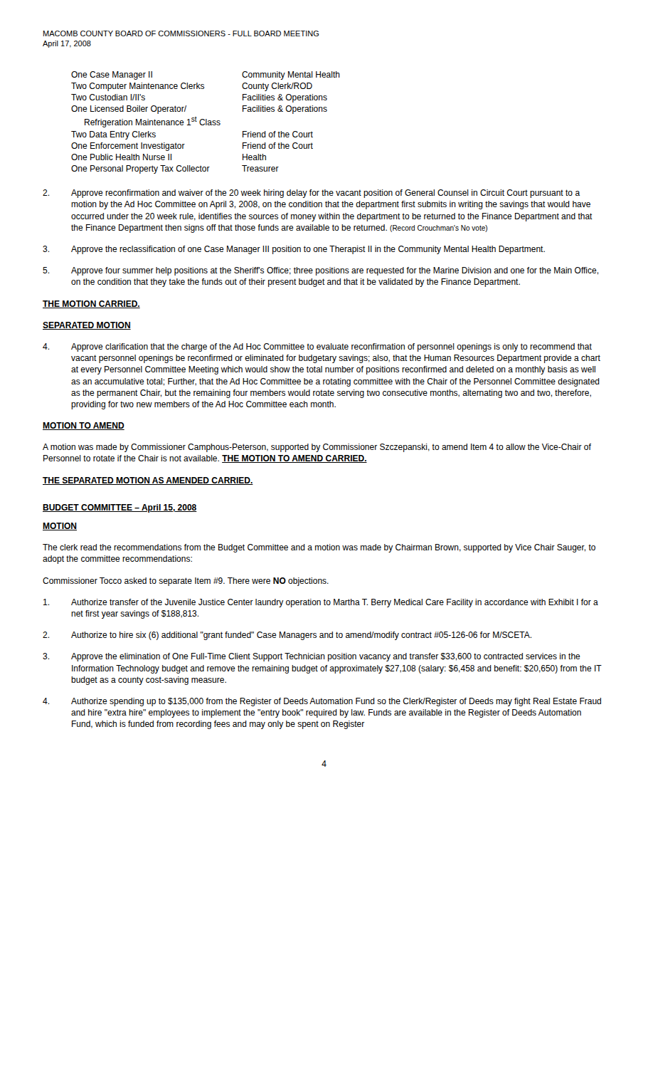MACOMB COUNTY BOARD OF COMMISSIONERS - FULL BOARD MEETING
April 17, 2008
| One Case Manager II | Community Mental Health |
| Two Computer Maintenance Clerks | County Clerk/ROD |
| Two Custodian I/II's | Facilities & Operations |
| One Licensed Boiler Operator/ Refrigeration Maintenance 1 st Class | Facilities & Operations |
| Two Data Entry Clerks | Friend of the Court |
| One Enforcement Investigator | Friend of the Court |
| One Public Health Nurse II | Health |
| One Personal Property Tax Collector | Treasurer |
2. Approve reconfirmation and waiver of the 20 week hiring delay for the vacant position of General Counsel in Circuit Court pursuant to a motion by the Ad Hoc Committee on April 3, 2008, on the condition that the department first submits in writing the savings that would have occurred under the 20 week rule, identifies the sources of money within the department to be returned to the Finance Department and that the Finance Department then signs off that those funds are available to be returned. (Record Crouchman's No vote)
3. Approve the reclassification of one Case Manager III position to one Therapist II in the Community Mental Health Department.
5. Approve four summer help positions at the Sheriff's Office; three positions are requested for the Marine Division and one for the Main Office, on the condition that they take the funds out of their present budget and that it be validated by the Finance Department.
THE MOTION CARRIED.
SEPARATED MOTION
4. Approve clarification that the charge of the Ad Hoc Committee to evaluate reconfirmation of personnel openings is only to recommend that vacant personnel openings be reconfirmed or eliminated for budgetary savings; also, that the Human Resources Department provide a chart at every Personnel Committee Meeting which would show the total number of positions reconfirmed and deleted on a monthly basis as well as an accumulative total; Further, that the Ad Hoc Committee be a rotating committee with the Chair of the Personnel Committee designated as the permanent Chair, but the remaining four members would rotate serving two consecutive months, alternating two and two, therefore, providing for two new members of the Ad Hoc Committee each month.
MOTION TO AMEND
A motion was made by Commissioner Camphous-Peterson, supported by Commissioner Szczepanski, to amend Item 4 to allow the Vice-Chair of Personnel to rotate if the Chair is not available. THE MOTION TO AMEND CARRIED.
THE SEPARATED MOTION AS AMENDED CARRIED.
BUDGET COMMITTEE – April 15, 2008
MOTION
The clerk read the recommendations from the Budget Committee and a motion was made by Chairman Brown, supported by Vice Chair Sauger, to adopt the committee recommendations:
Commissioner Tocco asked to separate Item #9. There were NO objections.
1. Authorize transfer of the Juvenile Justice Center laundry operation to Martha T. Berry Medical Care Facility in accordance with Exhibit I for a net first year savings of $188,813.
2. Authorize to hire six (6) additional "grant funded" Case Managers and to amend/modify contract #05-126-06 for M/SCETA.
3. Approve the elimination of One Full-Time Client Support Technician position vacancy and transfer $33,600 to contracted services in the Information Technology budget and remove the remaining budget of approximately $27,108 (salary: $6,458 and benefit: $20,650) from the IT budget as a county cost-saving measure.
4. Authorize spending up to $135,000 from the Register of Deeds Automation Fund so the Clerk/Register of Deeds may fight Real Estate Fraud and hire "extra hire" employees to implement the "entry book" required by law. Funds are available in the Register of Deeds Automation Fund, which is funded from recording fees and may only be spent on Register
4